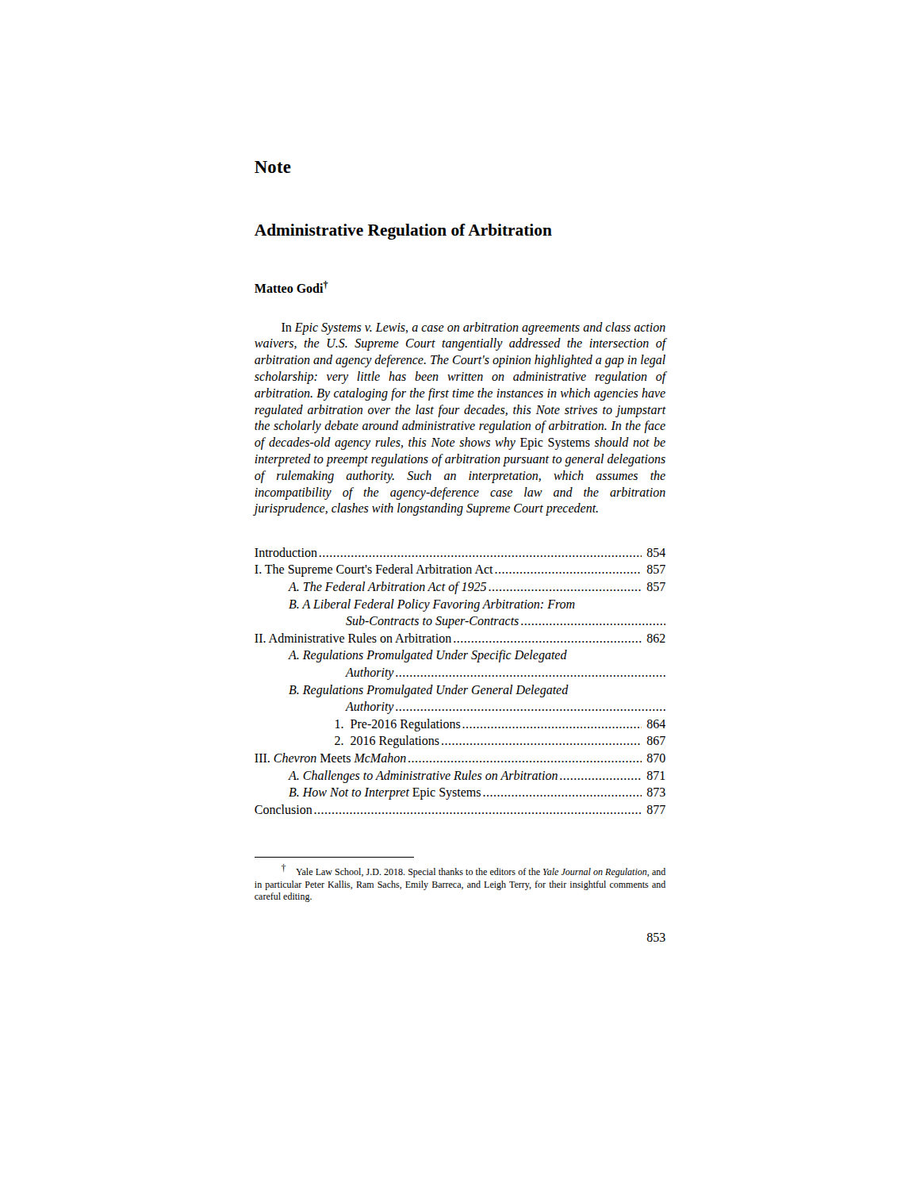Note
Administrative Regulation of Arbitration
Matteo Godi†
In Epic Systems v. Lewis, a case on arbitration agreements and class action waivers, the U.S. Supreme Court tangentially addressed the intersection of arbitration and agency deference. The Court's opinion highlighted a gap in legal scholarship: very little has been written on administrative regulation of arbitration. By cataloging for the first time the instances in which agencies have regulated arbitration over the last four decades, this Note strives to jumpstart the scholarly debate around administrative regulation of arbitration. In the face of decades-old agency rules, this Note shows why Epic Systems should not be interpreted to preempt regulations of arbitration pursuant to general delegations of rulemaking authority. Such an interpretation, which assumes the incompatibility of the agency-deference case law and the arbitration jurisprudence, clashes with longstanding Supreme Court precedent.
Introduction 854
I. The Supreme Court's Federal Arbitration Act 857
A. The Federal Arbitration Act of 1925 857
B. A Liberal Federal Policy Favoring Arbitration: From
Sub-Contracts to Super-Contracts 859
II. Administrative Rules on Arbitration 862
A. Regulations Promulgated Under Specific Delegated
Authority 863
B. Regulations Promulgated Under General Delegated
Authority 864
1. Pre-2016 Regulations 864
2. 2016 Regulations 867
III. Chevron Meets McMahon 870
A. Challenges to Administrative Rules on Arbitration 871
B. How Not to Interpret Epic Systems 873
Conclusion 877
† Yale Law School, J.D. 2018. Special thanks to the editors of the Yale Journal on Regulation, and in particular Peter Kallis, Ram Sachs, Emily Barreca, and Leigh Terry, for their insightful comments and careful editing.
853